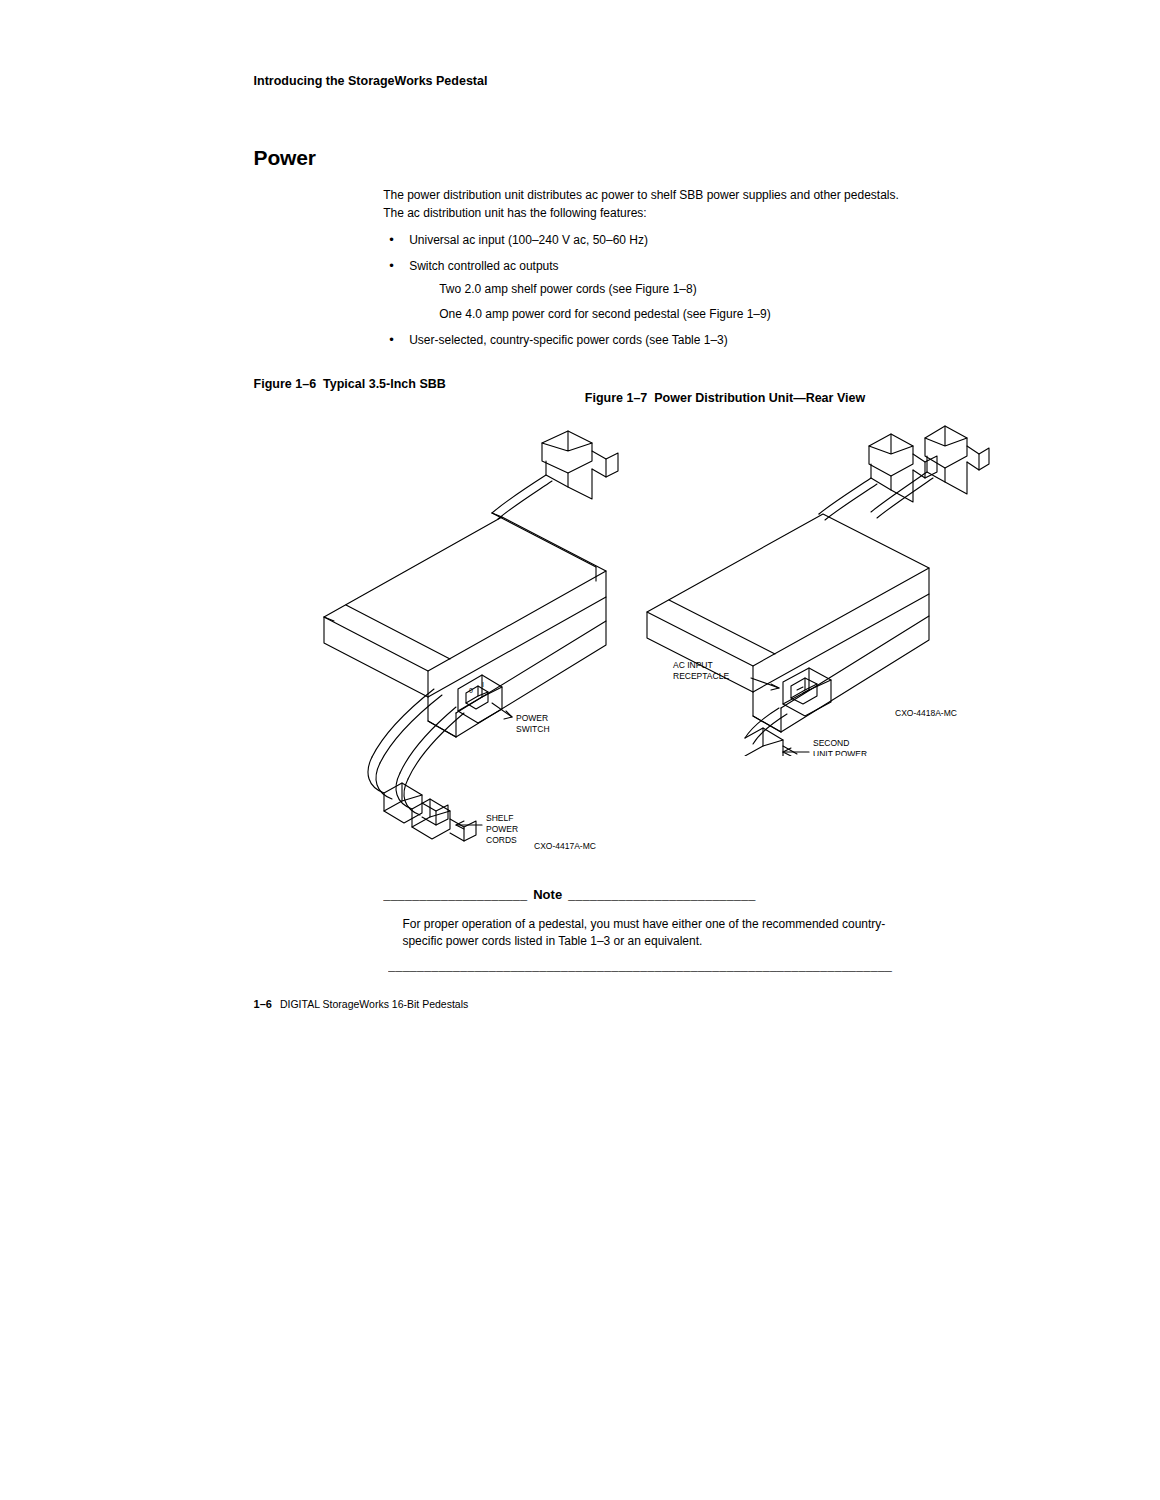Introducing the StorageWorks Pedestal
Power
The power distribution unit distributes ac power to shelf SBB power supplies and other pedestals. The ac distribution unit has the following features:
Universal ac input (100–240 V ac, 50–60 Hz)
Switch controlled ac outputs
Two 2.0 amp shelf power cords (see Figure 1–8)
One 4.0 amp power cord for second pedestal (see Figure 1–9)
User-selected, country-specific power cords (see Table 1–3)
Figure 1–6 Typical 3.5-Inch SBB
Figure 1–7 Power Distribution Unit—Rear View
0 I POWER SWITCH SHELF POWER CORDS CXO-4417A-MC
AC INPUT RECEPTACLE SECOND UNIT POWER CORD CXO-4418A-MC
____________________Note__________________________
For proper operation of a pedestal, you must have either one of the recommended country-specific power cords listed in Table 1–3 or an equivalent.
______________________________________________________________________
1–6 DIGITAL StorageWorks 16-Bit Pedestals